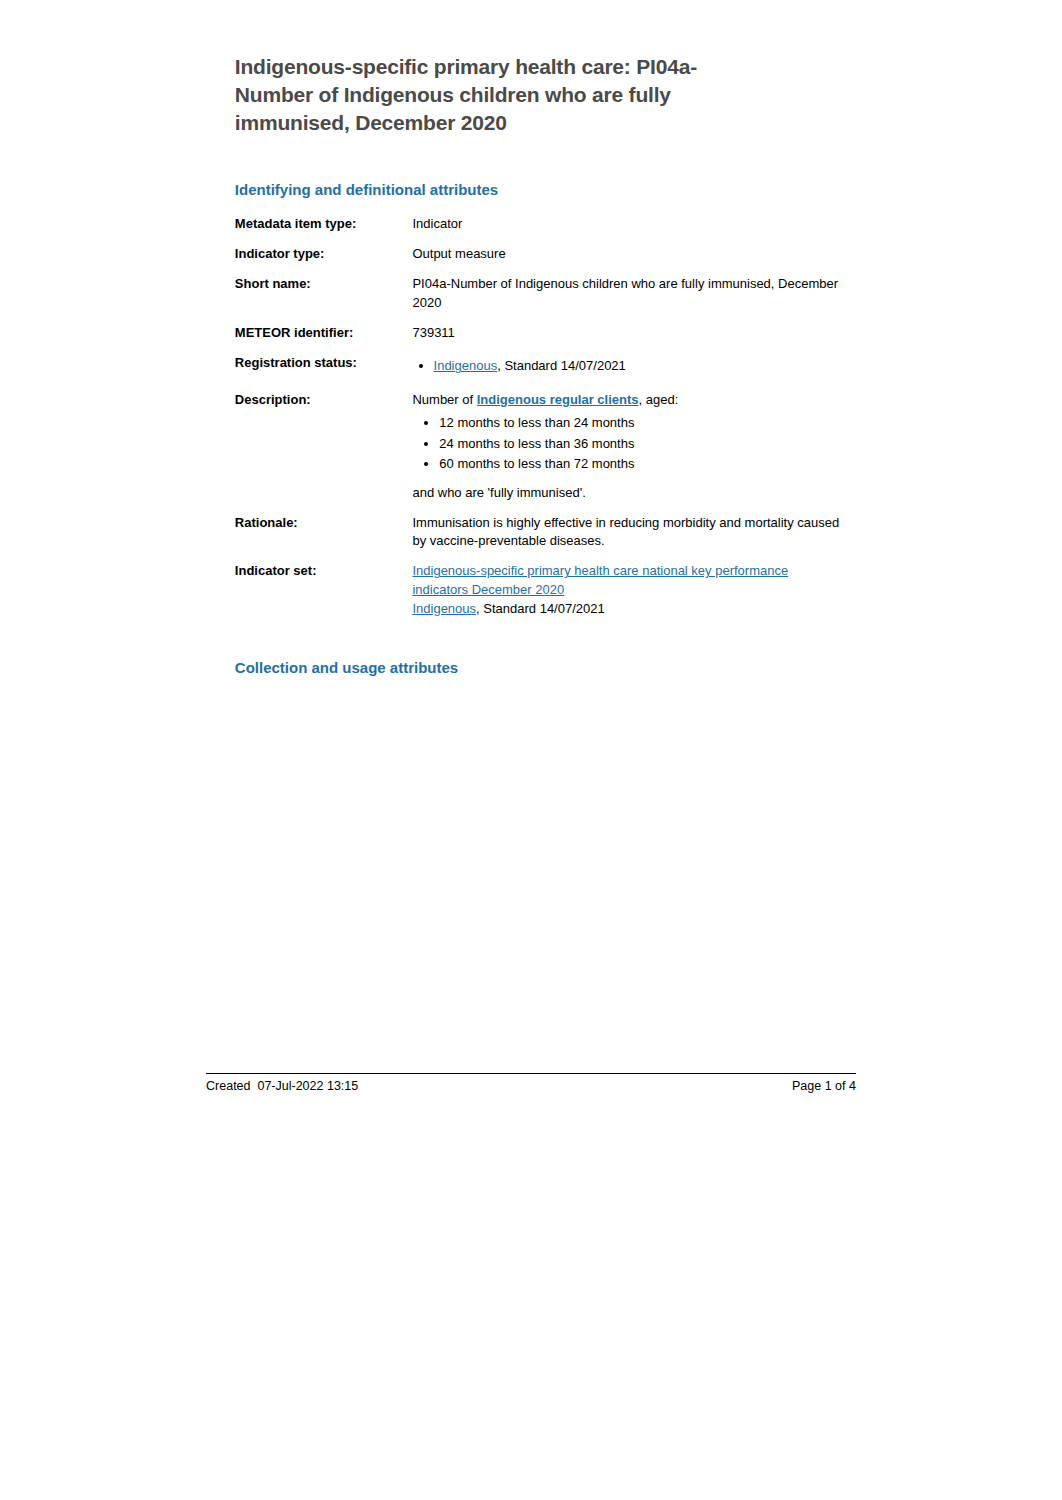Indigenous-specific primary health care: PI04a-
Number of Indigenous children who are fully
immunised, December 2020
Identifying and definitional attributes
| Metadata item type: | Indicator |
| Indicator type: | Output measure |
| Short name: | PI04a-Number of Indigenous children who are fully immunised, December 2020 |
| METEOR identifier: | 739311 |
| Registration status: | Indigenous , Standard 14/07/2021 |
| Description: | Number of Indigenous regular clients , aged: 12 months to less than 24 months 24 months to less than 36 months 60 months to less than 72 months and who are 'fully immunised'. |
| Rationale: | Immunisation is highly effective in reducing morbidity and mortality caused by vaccine-preventable diseases. |
| Indicator set: | Indigenous-specific primary health care national key performance indicators December 2020 Indigenous , Standard 14/07/2021 |
Collection and usage attributes
Created 07-Jul-2022 13:15 Page 1 of 4